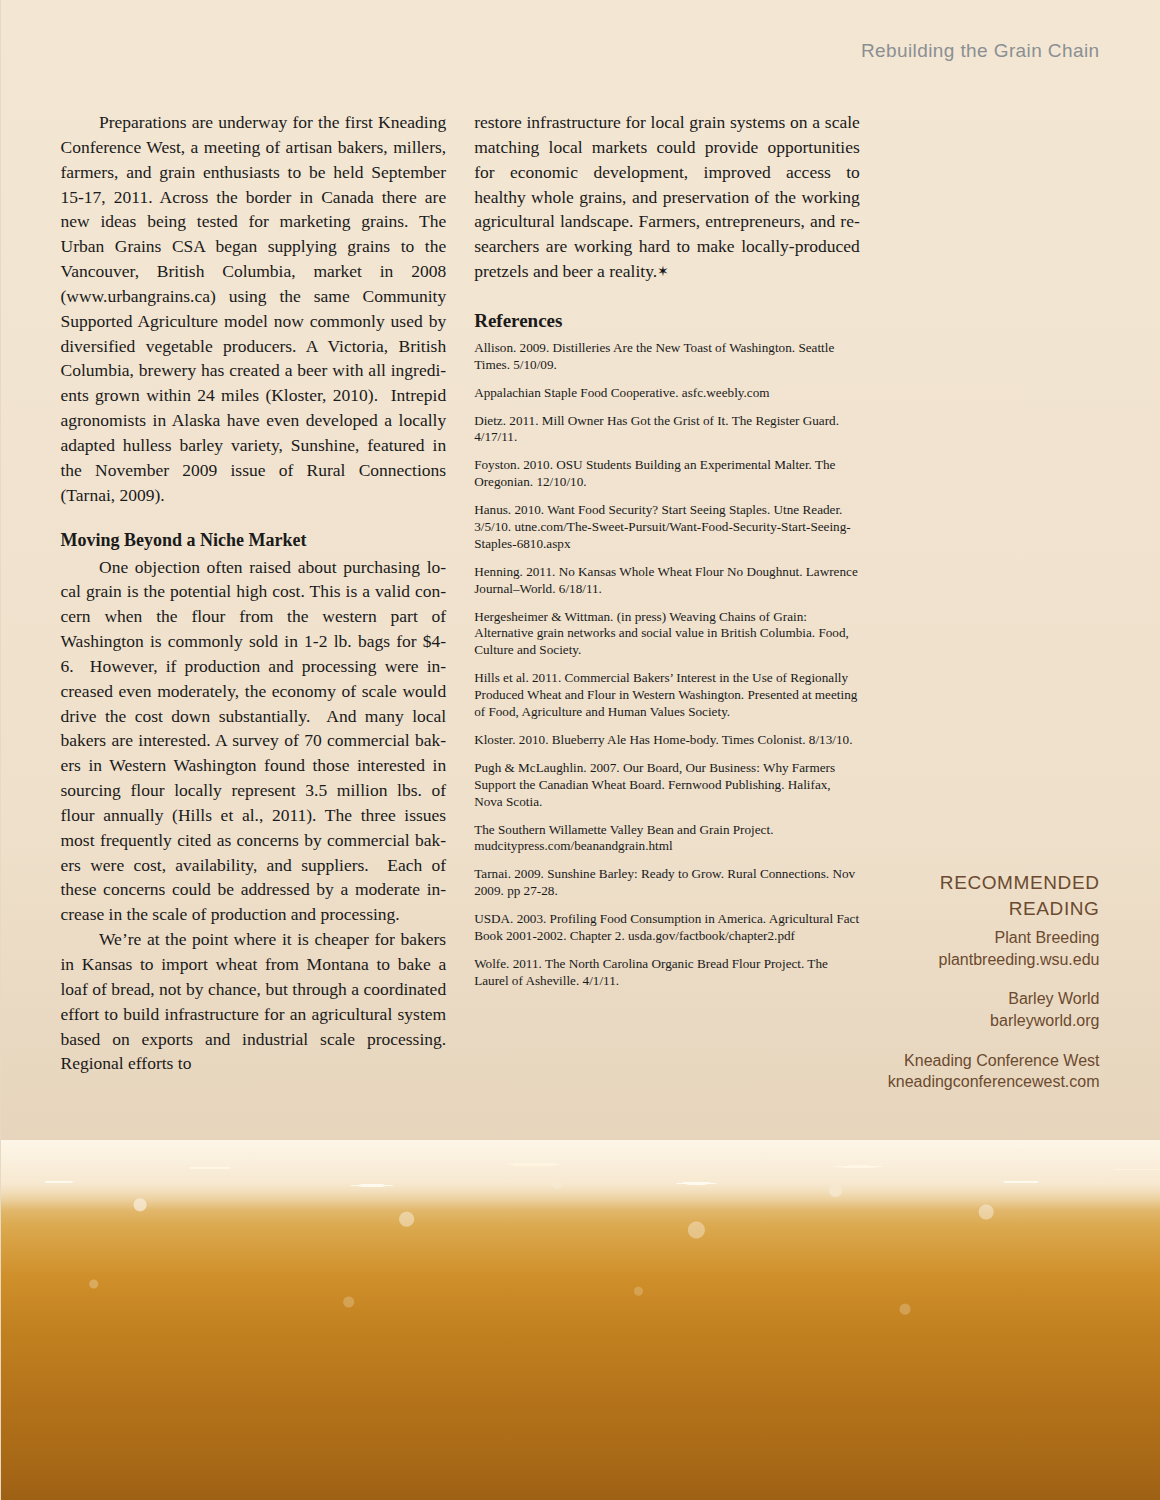Rebuilding the Grain Chain
Preparations are underway for the first Kneading Conference West, a meeting of artisan bakers, millers, farmers, and grain enthusiasts to be held September 15-17, 2011. Across the border in Canada there are new ideas being tested for marketing grains. The Urban Grains CSA began supplying grains to the Vancouver, British Columbia, market in 2008 (www.urbangrains.ca) using the same Community Supported Agriculture model now commonly used by diversified vegetable producers. A Victoria, British Columbia, brewery has created a beer with all ingredients grown within 24 miles (Kloster, 2010). Intrepid agronomists in Alaska have even developed a locally adapted hulless barley variety, Sunshine, featured in the November 2009 issue of Rural Connections (Tarnai, 2009).
Moving Beyond a Niche Market
One objection often raised about purchasing local grain is the potential high cost. This is a valid concern when the flour from the western part of Washington is commonly sold in 1-2 lb. bags for $4-6. However, if production and processing were increased even moderately, the economy of scale would drive the cost down substantially. And many local bakers are interested. A survey of 70 commercial bakers in Western Washington found those interested in sourcing flour locally represent 3.5 million lbs. of flour annually (Hills et al., 2011). The three issues most frequently cited as concerns by commercial bakers were cost, availability, and suppliers. Each of these concerns could be addressed by a moderate increase in the scale of production and processing.
We’re at the point where it is cheaper for bakers in Kansas to import wheat from Montana to bake a loaf of bread, not by chance, but through a coordinated effort to build infrastructure for an agricultural system based on exports and industrial scale processing. Regional efforts to
restore infrastructure for local grain systems on a scale matching local markets could provide opportunities for economic development, improved access to healthy whole grains, and preservation of the working agricultural landscape. Farmers, entrepreneurs, and researchers are working hard to make locally-produced pretzels and beer a reality.✶
References
Allison. 2009. Distilleries Are the New Toast of Washington. Seattle Times. 5/10/09.
Appalachian Staple Food Cooperative. asfc.weebly.com
Dietz. 2011. Mill Owner Has Got the Grist of It. The Register Guard. 4/17/11.
Foyston. 2010. OSU Students Building an Experimental Malter. The Oregonian. 12/10/10.
Hanus. 2010. Want Food Security? Start Seeing Staples. Utne Reader. 3/5/10. utne.com/The-Sweet-Pursuit/Want-Food-Security-Start-Seeing-Staples-6810.aspx
Henning. 2011. No Kansas Whole Wheat Flour No Doughnut. Lawrence Journal–World. 6/18/11.
Hergesheimer & Wittman. (in press) Weaving Chains of Grain: Alternative grain networks and social value in British Columbia. Food, Culture and Society.
Hills et al. 2011. Commercial Bakers’ Interest in the Use of Regionally Produced Wheat and Flour in Western Washington. Presented at meeting of Food, Agriculture and Human Values Society.
Kloster. 2010. Blueberry Ale Has Home-body. Times Colonist. 8/13/10.
Pugh & McLaughlin. 2007. Our Board, Our Business: Why Farmers Support the Canadian Wheat Board. Fernwood Publishing. Halifax, Nova Scotia.
The Southern Willamette Valley Bean and Grain Project. mudcitypress.com/beanandgrain.html
Tarnai. 2009. Sunshine Barley: Ready to Grow. Rural Connections. Nov 2009. pp 27-28.
USDA. 2003. Profiling Food Consumption in America. Agricultural Fact Book 2001-2002. Chapter 2. usda.gov/factbook/chapter2.pdf
Wolfe. 2011. The North Carolina Organic Bread Flour Project. The Laurel of Asheville. 4/1/11.
RECOMMENDED READING
Plant Breeding plantbreeding.wsu.edu
Barley World barleyworld.org
Kneading Conference West kneadingconferencewest.com